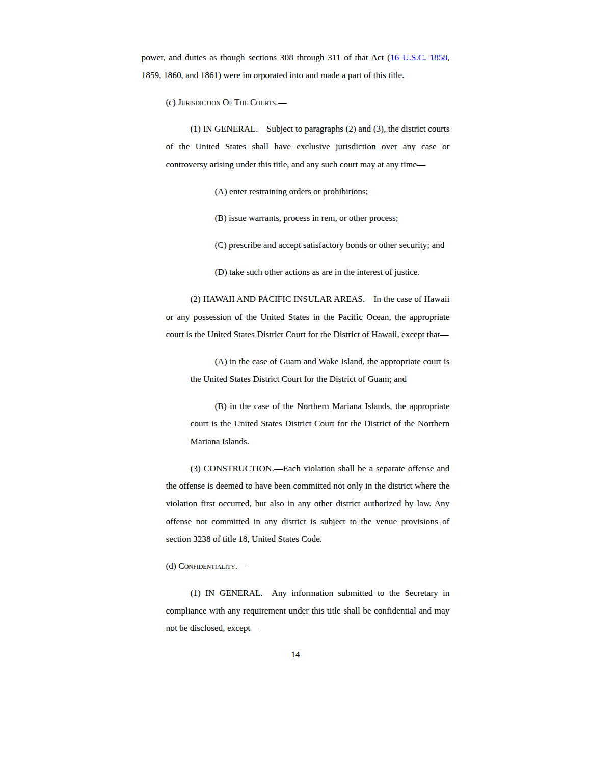power, and duties as though sections 308 through 311 of that Act (16 U.S.C. 1858, 1859, 1860, and 1861) were incorporated into and made a part of this title.
(c) Jurisdiction Of The Courts.—
(1) IN GENERAL.—Subject to paragraphs (2) and (3), the district courts of the United States shall have exclusive jurisdiction over any case or controversy arising under this title, and any such court may at any time—
(A) enter restraining orders or prohibitions;
(B) issue warrants, process in rem, or other process;
(C) prescribe and accept satisfactory bonds or other security; and
(D) take such other actions as are in the interest of justice.
(2) HAWAII AND PACIFIC INSULAR AREAS.—In the case of Hawaii or any possession of the United States in the Pacific Ocean, the appropriate court is the United States District Court for the District of Hawaii, except that—
(A) in the case of Guam and Wake Island, the appropriate court is the United States District Court for the District of Guam; and
(B) in the case of the Northern Mariana Islands, the appropriate court is the United States District Court for the District of the Northern Mariana Islands.
(3) CONSTRUCTION.—Each violation shall be a separate offense and the offense is deemed to have been committed not only in the district where the violation first occurred, but also in any other district authorized by law. Any offense not committed in any district is subject to the venue provisions of section 3238 of title 18, United States Code.
(d) Confidentiality.—
(1) IN GENERAL.—Any information submitted to the Secretary in compliance with any requirement under this title shall be confidential and may not be disclosed, except—
14